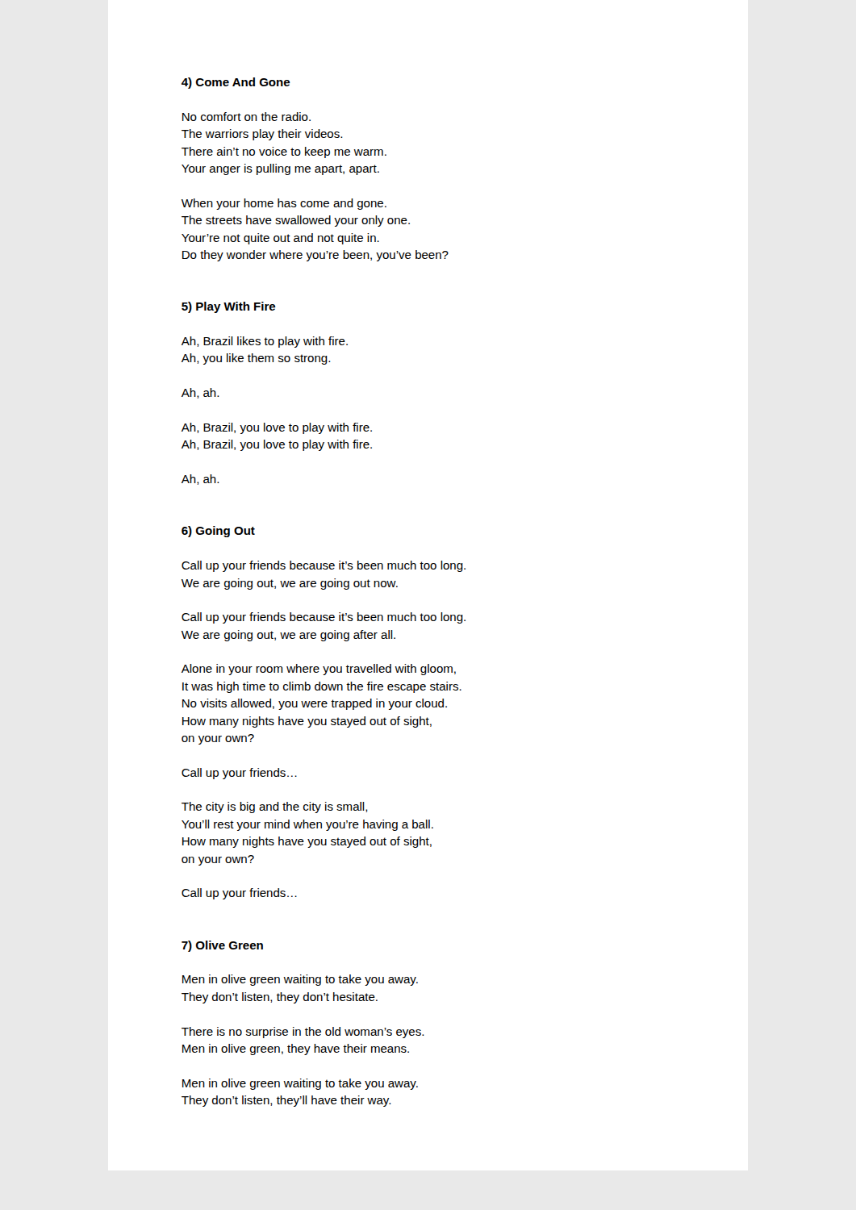4) Come And Gone
No comfort on the radio.
The warriors play their videos.
There ain’t no voice to keep me warm.
Your anger is pulling me apart, apart.
When your home has come and gone.
The streets have swallowed your only one.
Your’re not quite out and not quite in.
Do they wonder where you’re been, you’ve been?
5) Play With Fire
Ah, Brazil likes to play with fire.
Ah, you like them so strong.
Ah, ah.
Ah, Brazil, you love to play with fire.
Ah, Brazil, you love to play with fire.
Ah, ah.
6) Going Out
Call up your friends because it’s been much too long.
We are going out, we are going out now.
Call up your friends because it’s been much too long.
We are going out, we are going after all.
Alone in your room where you travelled with gloom,
It was high time to climb down the fire escape stairs.
No visits allowed, you were trapped in your cloud.
How many nights have you stayed out of sight,
on your own?
Call up your friends…
The city is big and the city is small,
You’ll rest your mind when you’re having a ball.
How many nights have you stayed out of sight,
on your own?
Call up your friends…
7) Olive Green
Men in olive green waiting to take you away.
They don’t listen, they don’t hesitate.
There is no surprise in the old woman’s eyes.
Men in olive green, they have their means.
Men in olive green waiting to take you away.
They don’t listen, they’ll have their way.